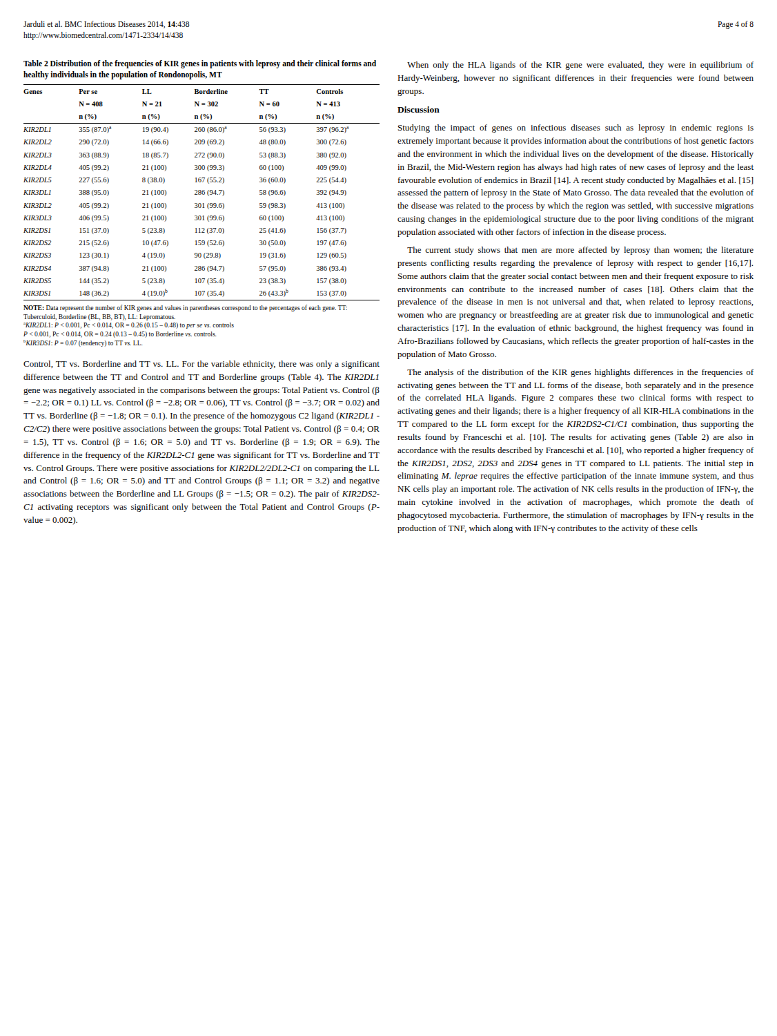Jarduli et al. BMC Infectious Diseases 2014, 14:438
http://www.biomedcentral.com/1471-2334/14/438
Page 4 of 8
Table 2 Distribution of the frequencies of KIR genes in patients with leprosy and their clinical forms and healthy individuals in the population of Rondonopolis, MT
| Genes | Per se | LL | Borderline | TT | Controls |
| --- | --- | --- | --- | --- | --- |
| | N = 408 | N = 21 | N = 302 | N = 60 | N = 413 |
| | n (%) | n (%) | n (%) | n (%) | n (%) |
| KIR2DL1 | 355 (87.0) a | 19 (90.4) | 260 (86.0) a | 56 (93.3) | 397 (96.2) a |
| KIR2DL2 | 290 (72.0) | 14 (66.6) | 209 (69.2) | 48 (80.0) | 300 (72.6) |
| KIR2DL3 | 363 (88.9) | 18 (85.7) | 272 (90.0) | 53 (88.3) | 380 (92.0) |
| KIR2DL4 | 405 (99.2) | 21 (100) | 300 (99.3) | 60 (100) | 409 (99.0) |
| KIR2DL5 | 227 (55.6) | 8 (38.0) | 167 (55.2) | 36 (60.0) | 225 (54.4) |
| KIR3DL1 | 388 (95.0) | 21 (100) | 286 (94.7) | 58 (96.6) | 392 (94.9) |
| KIR3DL2 | 405 (99.2) | 21 (100) | 301 (99.6) | 59 (98.3) | 413 (100) |
| KIR3DL3 | 406 (99.5) | 21 (100) | 301 (99.6) | 60 (100) | 413 (100) |
| KIR2DS1 | 151 (37.0) | 5 (23.8) | 112 (37.0) | 25 (41.6) | 156 (37.7) |
| KIR2DS2 | 215 (52.6) | 10 (47.6) | 159 (52.6) | 30 (50.0) | 197 (47.6) |
| KIR2DS3 | 123 (30.1) | 4 (19.0) | 90 (29.8) | 19 (31.6) | 129 (60.5) |
| KIR2DS4 | 387 (94.8) | 21 (100) | 286 (94.7) | 57 (95.0) | 386 (93.4) |
| KIR2DS5 | 144 (35.2) | 5 (23.8) | 107 (35.4) | 23 (38.3) | 157 (38.0) |
| KIR3DS1 | 148 (36.2) | 4 (19.0) b | 107 (35.4) | 26 (43.3) b | 153 (37.0) |
NOTE: Data represent the number of KIR genes and values in parentheses correspond to the percentages of each gene. TT: Tuberculoid, Borderline (BL, BB, BT), LL: Lepromatous.
aKIR2DL1: P < 0.001, Pc < 0.014, OR = 0.26 (0.15 – 0.48) to per se vs. controls
P < 0.001, Pc < 0.014, OR = 0.24 (0.13 – 0.45) to Borderline vs. controls.
bKIR3DS1: P = 0.07 (tendency) to TT vs. LL.
Control, TT vs. Borderline and TT vs. LL. For the variable ethnicity, there was only a significant difference between the TT and Control and TT and Borderline groups (Table 4). The KIR2DL1 gene was negatively associated in the comparisons between the groups: Total Patient vs. Control (β = −2.2; OR = 0.1) LL vs. Control (β = −2.8; OR = 0.06), TT vs. Control (β = −3.7; OR = 0.02) and TT vs. Borderline (β = −1.8; OR = 0.1). In the presence of the homozygous C2 ligand (KIR2DL1 - C2/C2) there were positive associations between the groups: Total Patient vs. Control (β = 0.4; OR = 1.5), TT vs. Control (β = 1.6; OR = 5.0) and TT vs. Borderline (β = 1.9; OR = 6.9). The difference in the frequency of the KIR2DL2-C1 gene was significant for TT vs. Borderline and TT vs. Control Groups. There were positive associations for KIR2DL2/2DL2-C1 on comparing the LL and Control (β = 1.6; OR = 5.0) and TT and Control Groups (β = 1.1; OR = 3.2) and negative associations between the Borderline and LL Groups (β = −1.5; OR = 0.2). The pair of KIR2DS2-C1 activating receptors was significant only between the Total Patient and Control Groups (P-value = 0.002).
When only the HLA ligands of the KIR gene were evaluated, they were in equilibrium of Hardy-Weinberg, however no significant differences in their frequencies were found between groups.
Discussion
Studying the impact of genes on infectious diseases such as leprosy in endemic regions is extremely important because it provides information about the contributions of host genetic factors and the environment in which the individual lives on the development of the disease. Historically in Brazil, the Mid-Western region has always had high rates of new cases of leprosy and the least favourable evolution of endemics in Brazil [14]. A recent study conducted by Magalhães et al. [15] assessed the pattern of leprosy in the State of Mato Grosso. The data revealed that the evolution of the disease was related to the process by which the region was settled, with successive migrations causing changes in the epidemiological structure due to the poor living conditions of the migrant population associated with other factors of infection in the disease process.
The current study shows that men are more affected by leprosy than women; the literature presents conflicting results regarding the prevalence of leprosy with respect to gender [16,17]. Some authors claim that the greater social contact between men and their frequent exposure to risk environments can contribute to the increased number of cases [18]. Others claim that the prevalence of the disease in men is not universal and that, when related to leprosy reactions, women who are pregnancy or breastfeeding are at greater risk due to immunological and genetic characteristics [17]. In the evaluation of ethnic background, the highest frequency was found in Afro-Brazilians followed by Caucasians, which reflects the greater proportion of half-castes in the population of Mato Grosso.
The analysis of the distribution of the KIR genes highlights differences in the frequencies of activating genes between the TT and LL forms of the disease, both separately and in the presence of the correlated HLA ligands. Figure 2 compares these two clinical forms with respect to activating genes and their ligands; there is a higher frequency of all KIR-HLA combinations in the TT compared to the LL form except for the KIR2DS2-C1/C1 combination, thus supporting the results found by Franceschi et al. [10]. The results for activating genes (Table 2) are also in accordance with the results described by Franceschi et al. [10], who reported a higher frequency of the KIR2DS1, 2DS2, 2DS3 and 2DS4 genes in TT compared to LL patients. The initial step in eliminating M. leprae requires the effective participation of the innate immune system, and thus NK cells play an important role. The activation of NK cells results in the production of IFN-γ, the main cytokine involved in the activation of macrophages, which promote the death of phagocytosed mycobacteria. Furthermore, the stimulation of macrophages by IFN-γ results in the production of TNF, which along with IFN-γ contributes to the activity of these cells